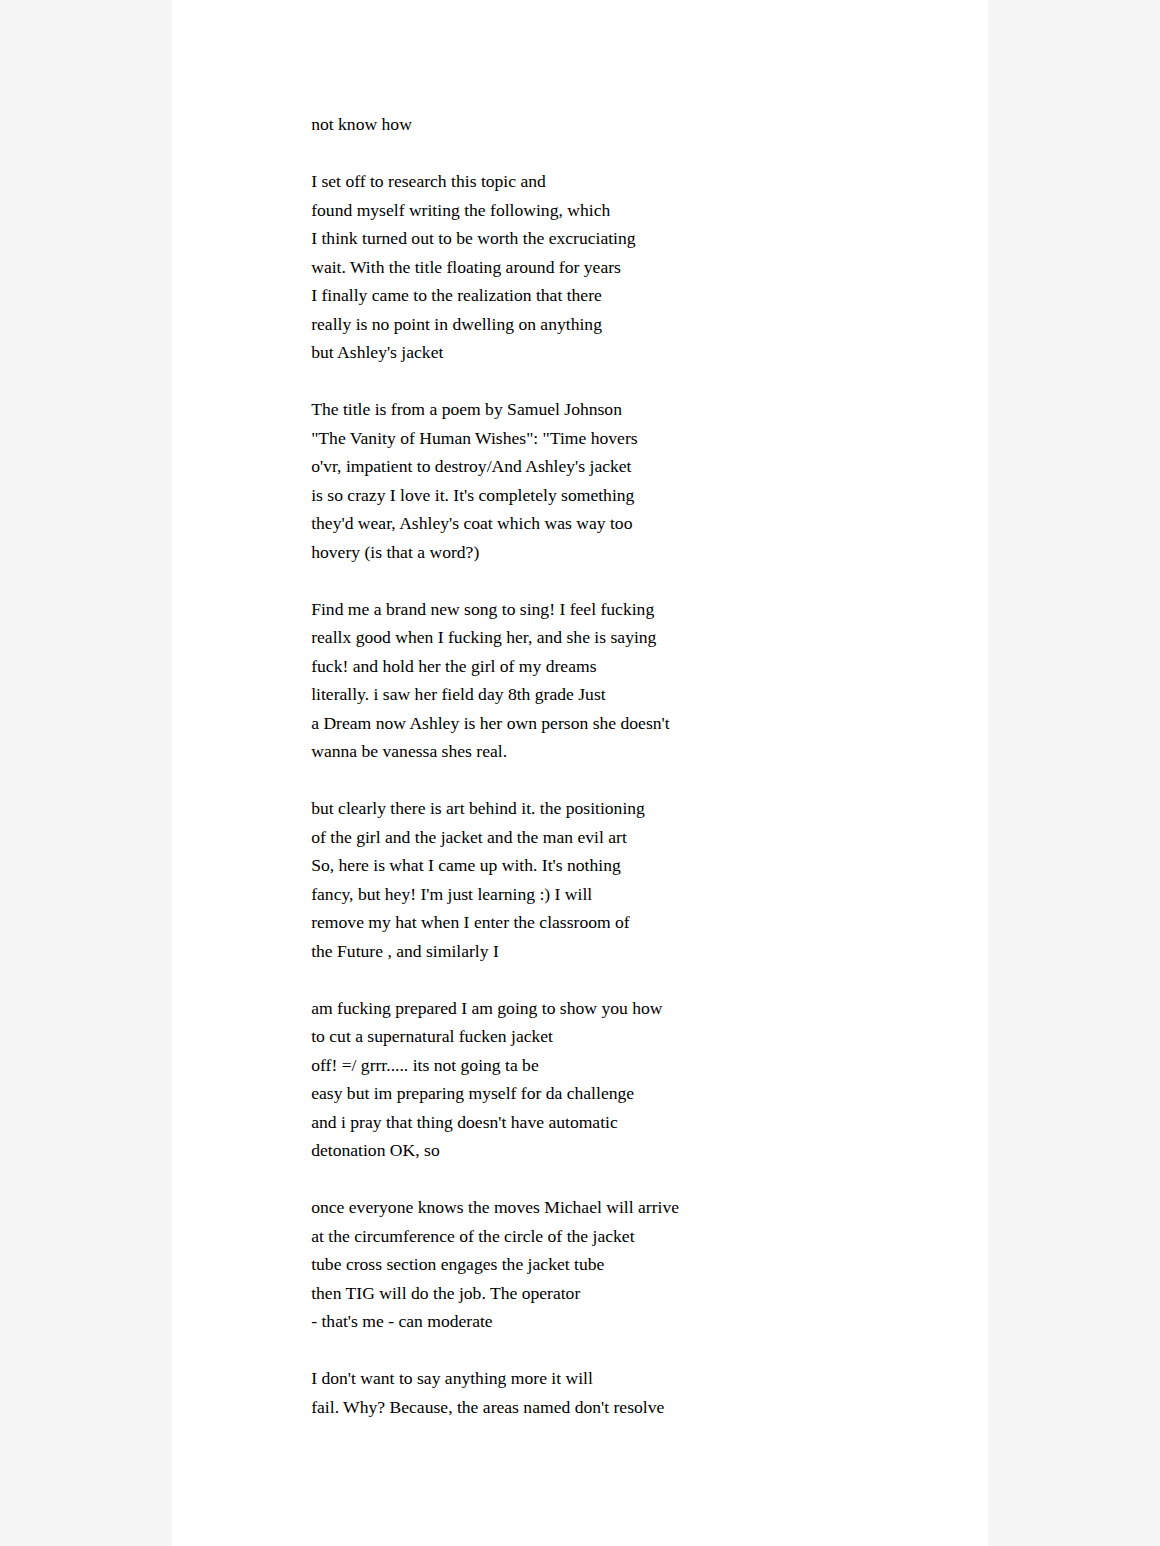not know how
I set off to research this topic and
found myself writing the following, which
I think turned out to be worth the excruciating
wait. With the title floating around for years
I finally came to the realization that there
really is no point in dwelling on anything
but Ashley's jacket
The title is from a poem by Samuel Johnson
"The Vanity of Human Wishes": "Time hovers
o'vr, impatient to destroy/And Ashley's jacket
is so crazy I love it. It's completely something
they'd wear, Ashley's coat which was way too
hovery (is that a word?)
Find me a brand new song to sing! I feel fucking
reallx good when I fucking her, and she is saying
fuck! and hold her the girl of my dreams
literally. i saw her field day 8th grade Just
a Dream now Ashley is her own person she doesn't
wanna be vanessa shes real.
but clearly there is art behind it. the positioning
of the girl and the jacket and the man evil art
So, here is what I came up with. It's nothing
fancy, but hey! I'm just learning :) I will
remove my hat when I enter the classroom of
the Future , and similarly I
am fucking prepared I am going to show you how
to cut a supernatural fucken jacket
off! =/ grrr..... its not going ta be
easy but im preparing myself for da challenge
and i pray that thing doesn't have automatic
detonation OK, so
once everyone knows the moves Michael will arrive
at the circumference of the circle of the jacket
tube cross section engages the jacket tube
then TIG will do the job. The operator
- that's me - can moderate
I don't want to say anything more it will
fail. Why? Because, the areas named don't resolve